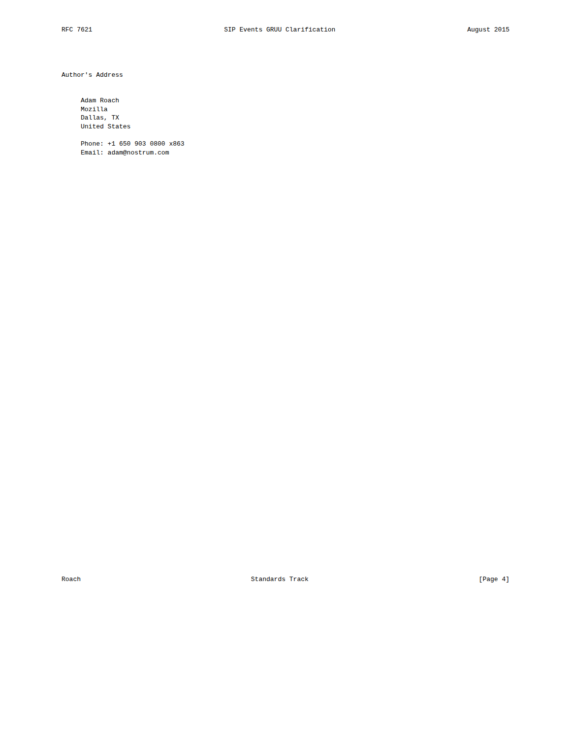RFC 7621 SIP Events GRUU Clarification August 2015
Author's Address
Adam Roach Mozilla Dallas, TX United States Phone: +1 650 903 0800 x863 Email: adam@nostrum.com
Roach Standards Track[Page 4]